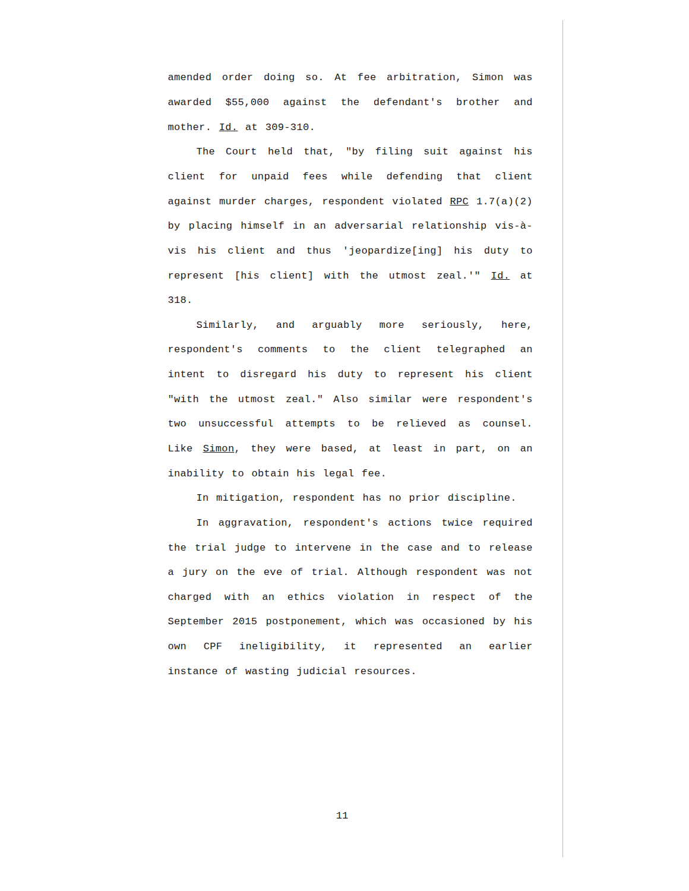amended order doing so. At fee arbitration, Simon was awarded $55,000 against the defendant's brother and mother. Id. at 309-310.
The Court held that, "by filing suit against his client for unpaid fees while defending that client against murder charges, respondent violated RPC 1.7(a)(2) by placing himself in an adversarial relationship vis-à-vis his client and thus 'jeopardize[ing] his duty to represent [his client] with the utmost zeal.'" Id. at 318.
Similarly, and arguably more seriously, here, respondent's comments to the client telegraphed an intent to disregard his duty to represent his client "with the utmost zeal." Also similar were respondent's two unsuccessful attempts to be relieved as counsel. Like Simon, they were based, at least in part, on an inability to obtain his legal fee.
In mitigation, respondent has no prior discipline.
In aggravation, respondent's actions twice required the trial judge to intervene in the case and to release a jury on the eve of trial. Although respondent was not charged with an ethics violation in respect of the September 2015 postponement, which was occasioned by his own CPF ineligibility, it represented an earlier instance of wasting judicial resources.
11